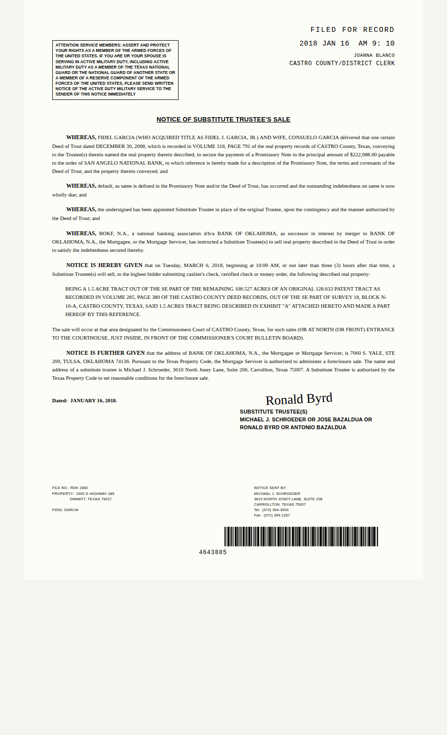FILED FOR RECORD
2018 JAN 16 AM 9: 10
JOANNA BLANCOCASTRO COUNTY/DISTRICT CLERK
ATTENTION SERVICE MEMBERS: ASSERT AND PROTECT YOUR RIGHTS AS A MEMBER OF THE ARMED FORCES OF THE UNITED STATES. IF YOU ARE OR YOUR SPOUSE IS SERVING IN ACTIVE MILITARY DUTY, INCLUDING ACTIVE MILITARY DUTY AS A MEMBER OF THE TEXAS NATIONAL GUARD OR THE NATIONAL GUARD OF ANOTHER STATE OR A MEMBER OF A RESERVE COMPONENT OF THE ARMED FORCES OF THE UNITED STATES, PLEASE SEND WRITTEN NOTICE OF THE ACTIVE DUTY MILITARY SERVICE TO THE SENDER OF THIS NOTICE IMMEDIATELY
NOTICE OF SUBSTITUTE TRUSTEE'S SALE
WHEREAS, FIDEL GARCIA (WHO ACQUIRED TITLE AS FIDEL J. GARCIA, JR.) AND WIFE, CONSUELO GARCIA delivered that one certain Deed of Trust dated DECEMBER 30, 2008, which is recorded in VOLUME 318, PAGE 791 of the real property records of CASTRO County, Texas, conveying to the Trustee(s) therein named the real property therein described, to secure the payment of a Promissory Note in the principal amount of $222,088.00 payable to the order of SAN ANGELO NATIONAL BANK, to which reference is hereby made for a description of the Promissory Note, the terms and covenants of the Deed of Trust, and the property therein conveyed; and
WHEREAS, default, as same is defined in the Promissory Note and/or the Deed of Trust, has occurred and the outstanding indebtedness on same is now wholly due; and
WHEREAS, the undersigned has been appointed Substitute Trustee in place of the original Trustee, upon the contingency and the manner authorized by the Deed of Trust; and
WHEREAS, BOKF, N.A., a national banking association d/b/a BANK OF OKLAHOMA, as successor in interest by merger to BANK OF OKLAHOMA, N.A., the Mortgagee, or the Mortgage Servicer, has instructed a Substitute Trustee(s) to sell real property described in the Deed of Trust in order to satisfy the indebtedness secured thereby.
NOTICE IS HEREBY GIVEN that on Tuesday, MARCH 6, 2018, beginning at 10:00 AM, or not later than three (3) hours after that time, a Substitute Trustee(s) will sell, to the highest bidder submitting cashier's check, certified check or money order, the following described real property:
BEING A 1.5 ACRE TRACT OUT OF THE SE PART OF THE REMAINING 108.527 ACRES OF AN ORIGINAL 128.633 PATENT TRACT AS RECORDED IN VOLUME 285, PAGE 380 OF THE CASTRO COUNTY DEED RECORDS, OUT OF THE SE PART OF SURVEY 18, BLOCK N-10-A, CASTRO COUNTY, TEXAS, SAID 1.5 ACRES TRACT BEING DESCRIBED IN EXHIBIT "A" ATTACHED HERETO AND MADE A PART HEREOF BY THIS REFERENCE.
The sale will occur at that area designated by the Commissioners Court of CASTRO County, Texas, for such sales (OR AT NORTH (OR FRONT) ENTRANCE TO THE COURTHOUSE, JUST INSIDE, IN FRONT OF THE COMMISSIONER'S COURT BULLETIN BOARD).
NOTICE IS FURTHER GIVEN that the address of BANK OF OKLAHOMA, N.A., the Mortgagee or Mortgage Servicer, is 7060 S. YALE, STE 200, TULSA, OKLAHOMA 74136. Pursuant to the Texas Property Code, the Mortgage Servicer is authorized to administer a foreclosure sale. The name and address of a substitute trustee is Michael J. Schroeder, 3610 North Josey Lane, Suite 206, Carrollton, Texas 75007. A Substitute Trustee is authorized by the Texas Property Code to set reasonable conditions for the foreclosure sale.
Dated: JANUARY 16, 2018.
Ronald Byrd
SUBSTITUTE TRUSTEE(S)
MICHAEL J. SCHROEDER OR JOSE BAZALDUA OR
RONALD BYRD OR ANTONIO BAZALDUA
FILE NO.: RDK 1560
PROPERTY: 1500 S HIGHWAY 385
DIMMITT, TEXAS 79027
FIDEL GARCIA
NOTICE SENT BY:
MICHAEL J. SCHROEDER
3610 NORTH JOSEY LANE, SUITE 206
CARROLLTON, TEXAS 75007
Tel: (972) 394-3000
Fax: (972) 394-1267
4643885